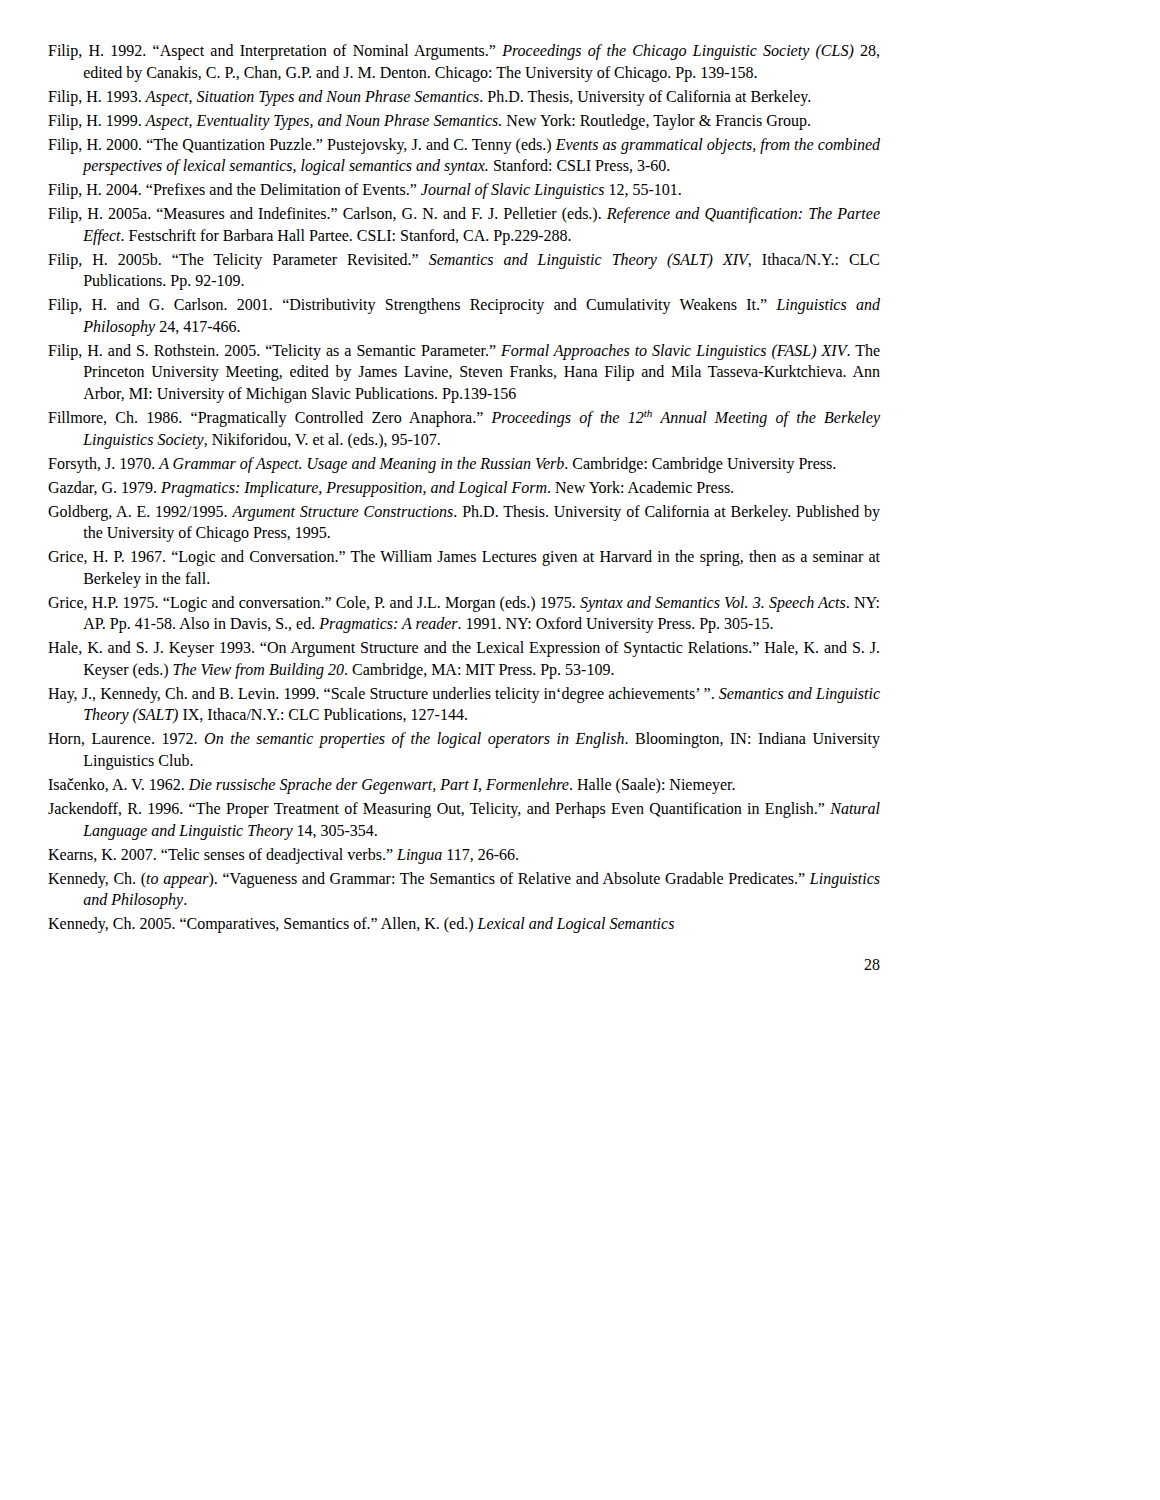Filip, H. 1992. “Aspect and Interpretation of Nominal Arguments.” Proceedings of the Chicago Linguistic Society (CLS) 28, edited by Canakis, C. P., Chan, G.P. and J. M. Denton. Chicago: The University of Chicago. Pp. 139-158.
Filip, H. 1993. Aspect, Situation Types and Noun Phrase Semantics. Ph.D. Thesis, University of California at Berkeley.
Filip, H. 1999. Aspect, Eventuality Types, and Noun Phrase Semantics. New York: Routledge, Taylor & Francis Group.
Filip, H. 2000. “The Quantization Puzzle.” Pustejovsky, J. and C. Tenny (eds.) Events as grammatical objects, from the combined perspectives of lexical semantics, logical semantics and syntax. Stanford: CSLI Press, 3-60.
Filip, H. 2004. “Prefixes and the Delimitation of Events.” Journal of Slavic Linguistics 12, 55-101.
Filip, H. 2005a. “Measures and Indefinites.” Carlson, G. N. and F. J. Pelletier (eds.). Reference and Quantification: The Partee Effect. Festschrift for Barbara Hall Partee. CSLI: Stanford, CA. Pp.229-288.
Filip, H. 2005b. “The Telicity Parameter Revisited.” Semantics and Linguistic Theory (SALT) XIV, Ithaca/N.Y.: CLC Publications. Pp. 92-109.
Filip, H. and G. Carlson. 2001. “Distributivity Strengthens Reciprocity and Cumulativity Weakens It.” Linguistics and Philosophy 24, 417-466.
Filip, H. and S. Rothstein. 2005. “Telicity as a Semantic Parameter.” Formal Approaches to Slavic Linguistics (FASL) XIV. The Princeton University Meeting, edited by James Lavine, Steven Franks, Hana Filip and Mila Tasseva-Kurktchieva. Ann Arbor, MI: University of Michigan Slavic Publications. Pp.139-156
Fillmore, Ch. 1986. “Pragmatically Controlled Zero Anaphora.” Proceedings of the 12th Annual Meeting of the Berkeley Linguistics Society, Nikiforidou, V. et al. (eds.), 95-107.
Forsyth, J. 1970. A Grammar of Aspect. Usage and Meaning in the Russian Verb. Cambridge: Cambridge University Press.
Gazdar, G. 1979. Pragmatics: Implicature, Presupposition, and Logical Form. New York: Academic Press.
Goldberg, A. E. 1992/1995. Argument Structure Constructions. Ph.D. Thesis. University of California at Berkeley. Published by the University of Chicago Press, 1995.
Grice, H. P. 1967. “Logic and Conversation.” The William James Lectures given at Harvard in the spring, then as a seminar at Berkeley in the fall.
Grice, H.P. 1975. “Logic and conversation.” Cole, P. and J.L. Morgan (eds.) 1975. Syntax and Semantics Vol. 3. Speech Acts. NY: AP. Pp. 41-58. Also in Davis, S., ed. Pragmatics: A reader. 1991. NY: Oxford University Press. Pp. 305-15.
Hale, K. and S. J. Keyser 1993. “On Argument Structure and the Lexical Expression of Syntactic Relations.” Hale, K. and S. J. Keyser (eds.) The View from Building 20. Cambridge, MA: MIT Press. Pp. 53-109.
Hay, J., Kennedy, Ch. and B. Levin. 1999. “Scale Structure underlies telicity in‘degree achievements’ ”. Semantics and Linguistic Theory (SALT) IX, Ithaca/N.Y.: CLC Publications, 127-144.
Horn, Laurence. 1972. On the semantic properties of the logical operators in English. Bloomington, IN: Indiana University Linguistics Club.
Isačenko, A. V. 1962. Die russische Sprache der Gegenwart, Part I, Formenlehre. Halle (Saale): Niemeyer.
Jackendoff, R. 1996. “The Proper Treatment of Measuring Out, Telicity, and Perhaps Even Quantification in English.” Natural Language and Linguistic Theory 14, 305-354.
Kearns, K. 2007. “Telic senses of deadjectival verbs.” Lingua 117, 26-66.
Kennedy, Ch. (to appear). “Vagueness and Grammar: The Semantics of Relative and Absolute Gradable Predicates.” Linguistics and Philosophy.
Kennedy, Ch. 2005. “Comparatives, Semantics of.” Allen, K. (ed.) Lexical and Logical Semantics
28